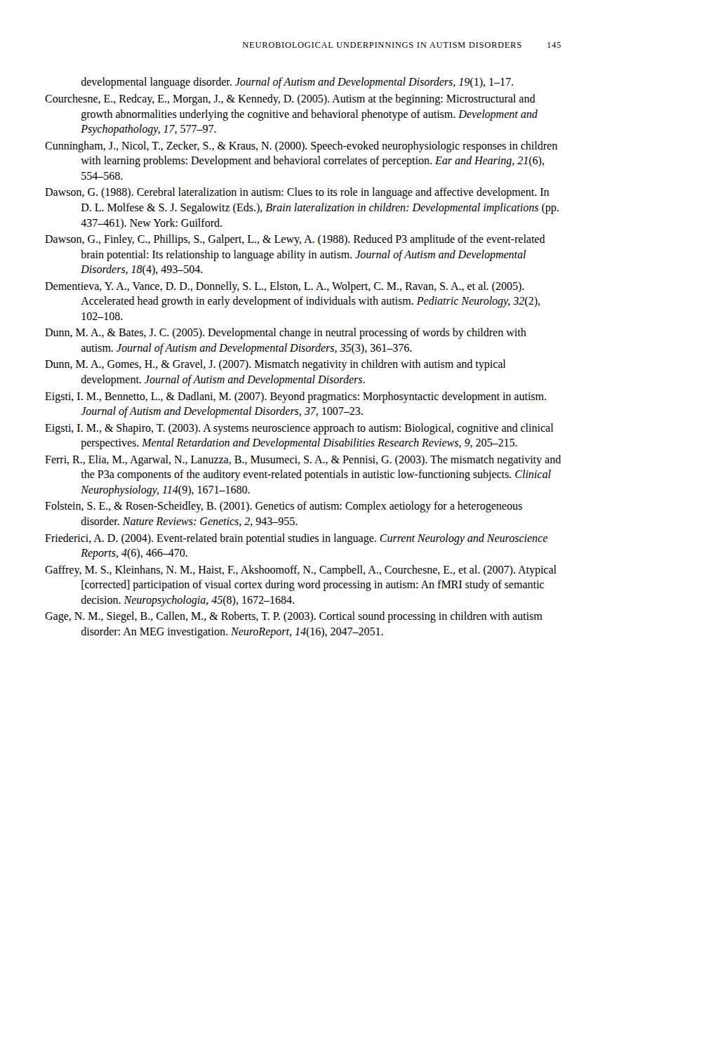Neurobiological Underpinnings in Autism Disorders 145
developmental language disorder. Journal of Autism and Developmental Disorders, 19(1), 1–17.
Courchesne, E., Redcay, E., Morgan, J., & Kennedy, D. (2005). Autism at the beginning: Microstructural and growth abnormalities underlying the cognitive and behavioral phenotype of autism. Development and Psychopathology, 17, 577–97.
Cunningham, J., Nicol, T., Zecker, S., & Kraus, N. (2000). Speech-evoked neurophysiologic responses in children with learning problems: Development and behavioral correlates of perception. Ear and Hearing, 21(6), 554–568.
Dawson, G. (1988). Cerebral lateralization in autism: Clues to its role in language and affective development. In D. L. Molfese & S. J. Segalowitz (Eds.), Brain lateralization in children: Developmental implications (pp. 437–461). New York: Guilford.
Dawson, G., Finley, C., Phillips, S., Galpert, L., & Lewy, A. (1988). Reduced P3 amplitude of the event-related brain potential: Its relationship to language ability in autism. Journal of Autism and Developmental Disorders, 18(4), 493–504.
Dementieva, Y. A., Vance, D. D., Donnelly, S. L., Elston, L. A., Wolpert, C. M., Ravan, S. A., et al. (2005). Accelerated head growth in early development of individuals with autism. Pediatric Neurology, 32(2), 102–108.
Dunn, M. A., & Bates, J. C. (2005). Developmental change in neutral processing of words by children with autism. Journal of Autism and Developmental Disorders, 35(3), 361–376.
Dunn, M. A., Gomes, H., & Gravel, J. (2007). Mismatch negativity in children with autism and typical development. Journal of Autism and Developmental Disorders.
Eigsti, I. M., Bennetto, L., & Dadlani, M. (2007). Beyond pragmatics: Morphosyntactic development in autism. Journal of Autism and Developmental Disorders, 37, 1007–23.
Eigsti, I. M., & Shapiro, T. (2003). A systems neuroscience approach to autism: Biological, cognitive and clinical perspectives. Mental Retardation and Developmental Disabilities Research Reviews, 9, 205–215.
Ferri, R., Elia, M., Agarwal, N., Lanuzza, B., Musumeci, S. A., & Pennisi, G. (2003). The mismatch negativity and the P3a components of the auditory event-related potentials in autistic low-functioning subjects. Clinical Neurophysiology, 114(9), 1671–1680.
Folstein, S. E., & Rosen-Scheidley, B. (2001). Genetics of autism: Complex aetiology for a heterogeneous disorder. Nature Reviews: Genetics, 2, 943–955.
Friederici, A. D. (2004). Event-related brain potential studies in language. Current Neurology and Neuroscience Reports, 4(6), 466–470.
Gaffrey, M. S., Kleinhans, N. M., Haist, F., Akshoomoff, N., Campbell, A., Courchesne, E., et al. (2007). Atypical [corrected] participation of visual cortex during word processing in autism: An fMRI study of semantic decision. Neuropsychologia, 45(8), 1672–1684.
Gage, N. M., Siegel, B., Callen, M., & Roberts, T. P. (2003). Cortical sound processing in children with autism disorder: An MEG investigation. NeuroReport, 14(16), 2047–2051.